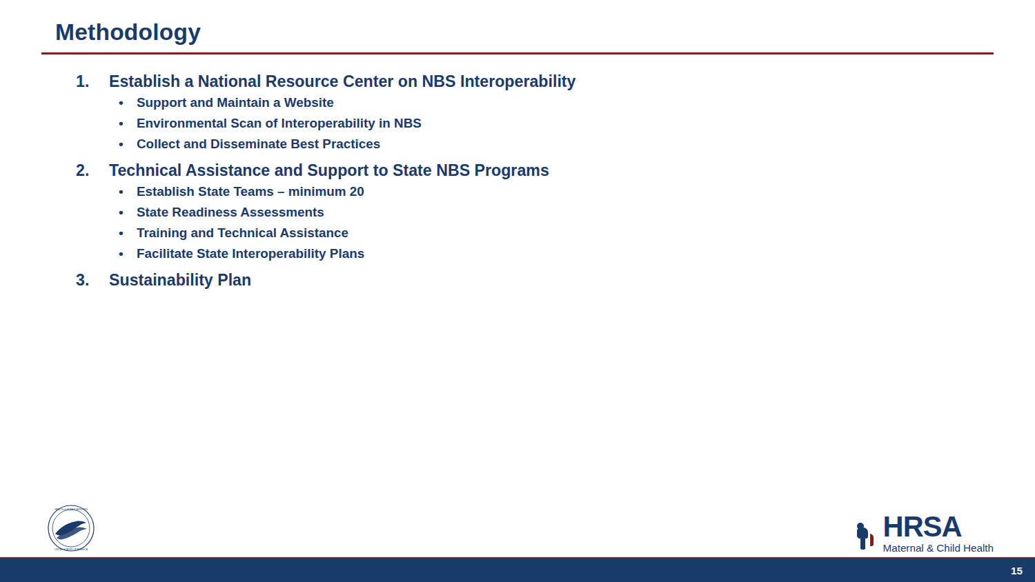Methodology
Establish a National Resource Center on NBS Interoperability
Support and Maintain a Website
Environmental Scan of Interoperability in NBS
Collect and Disseminate Best Practices
Technical Assistance and Support to State NBS Programs
Establish State Teams – minimum 20
State Readiness Assessments
Training and Technical Assistance
Facilitate State Interoperability Plans
Sustainability Plan
HEALTH & HUMAN SERVICES UNITED STATES OF AMERICA
HRSA Maternal & Child Health
15